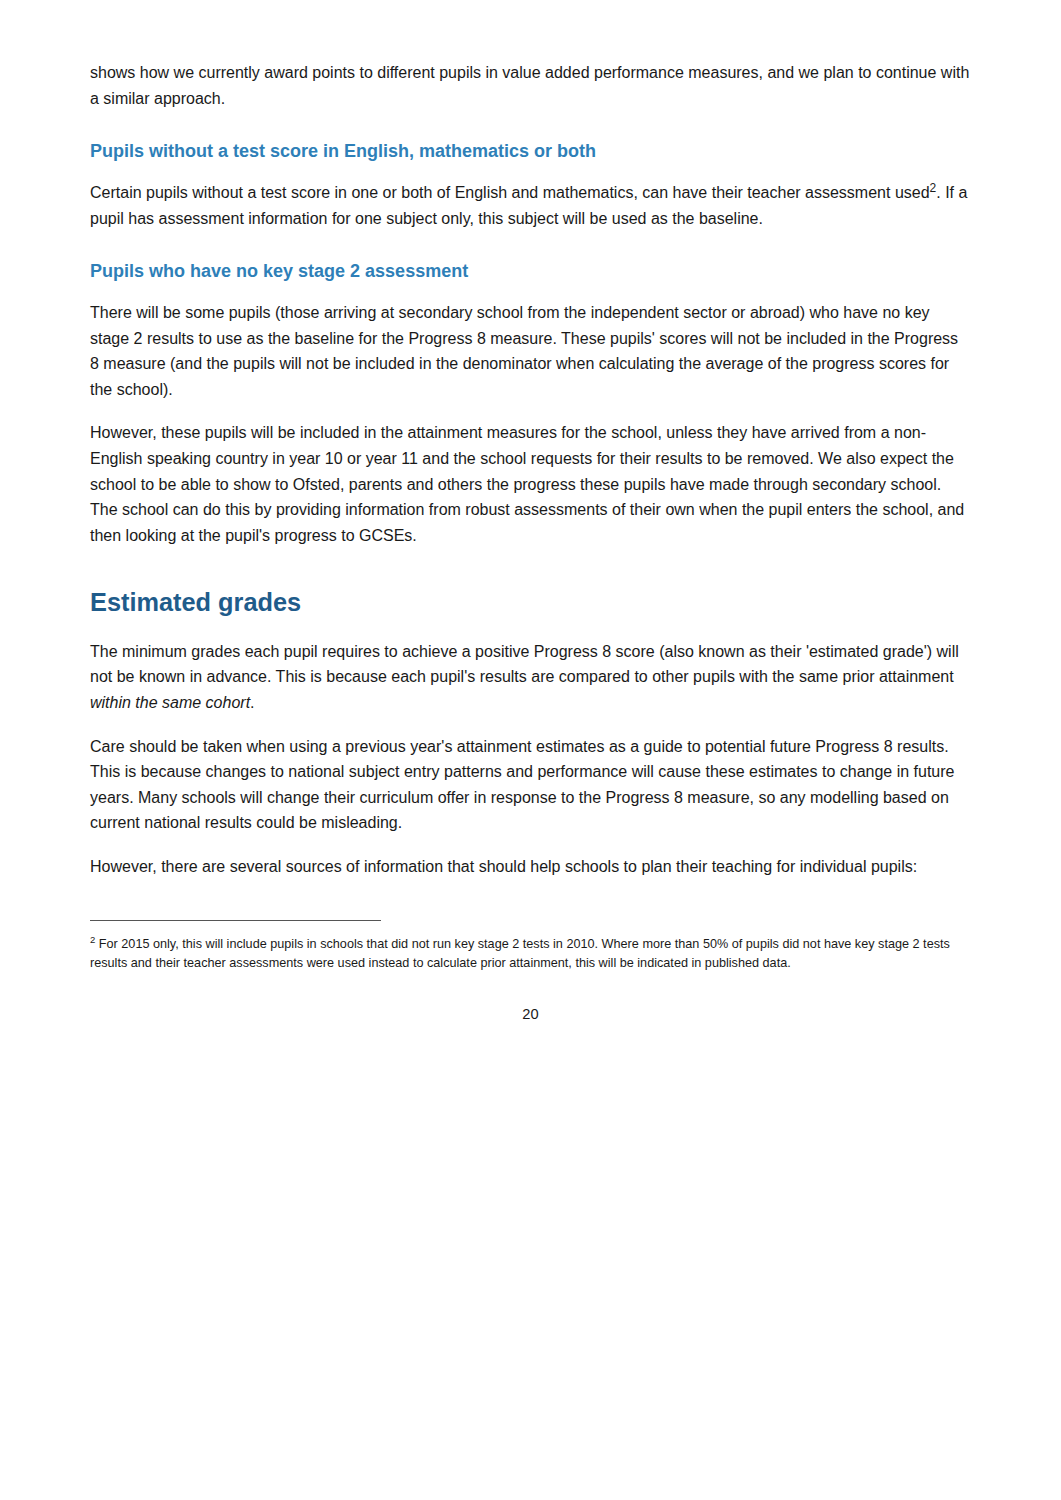shows how we currently award points to different pupils in value added performance measures, and we plan to continue with a similar approach.
Pupils without a test score in English, mathematics or both
Certain pupils without a test score in one or both of English and mathematics, can have their teacher assessment used2. If a pupil has assessment information for one subject only, this subject will be used as the baseline.
Pupils who have no key stage 2 assessment
There will be some pupils (those arriving at secondary school from the independent sector or abroad) who have no key stage 2 results to use as the baseline for the Progress 8 measure. These pupils' scores will not be included in the Progress 8 measure (and the pupils will not be included in the denominator when calculating the average of the progress scores for the school).
However, these pupils will be included in the attainment measures for the school, unless they have arrived from a non-English speaking country in year 10 or year 11 and the school requests for their results to be removed. We also expect the school to be able to show to Ofsted, parents and others the progress these pupils have made through secondary school. The school can do this by providing information from robust assessments of their own when the pupil enters the school, and then looking at the pupil's progress to GCSEs.
Estimated grades
The minimum grades each pupil requires to achieve a positive Progress 8 score (also known as their 'estimated grade') will not be known in advance. This is because each pupil's results are compared to other pupils with the same prior attainment within the same cohort.
Care should be taken when using a previous year's attainment estimates as a guide to potential future Progress 8 results. This is because changes to national subject entry patterns and performance will cause these estimates to change in future years. Many schools will change their curriculum offer in response to the Progress 8 measure, so any modelling based on current national results could be misleading.
However, there are several sources of information that should help schools to plan their teaching for individual pupils:
2 For 2015 only, this will include pupils in schools that did not run key stage 2 tests in 2010. Where more than 50% of pupils did not have key stage 2 tests results and their teacher assessments were used instead to calculate prior attainment, this will be indicated in published data.
20